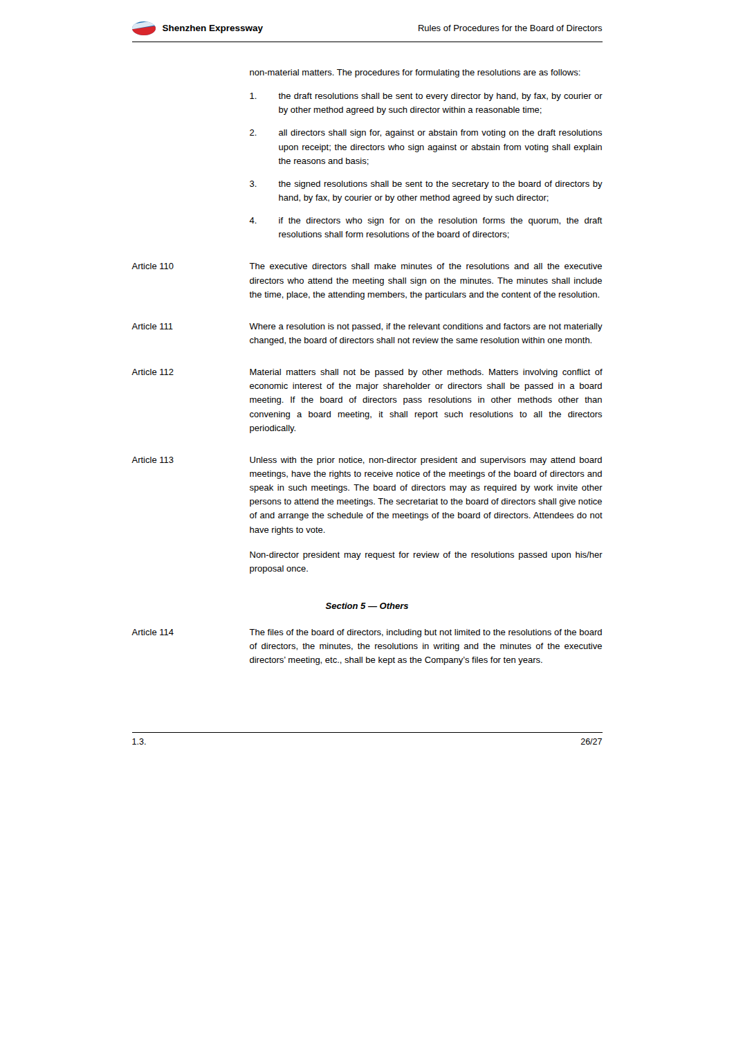Shenzhen Expressway
Rules of Procedures for the Board of Directors
non-material matters. The procedures for formulating the resolutions are as follows:
1. the draft resolutions shall be sent to every director by hand, by fax, by courier or by other method agreed by such director within a reasonable time;
2. all directors shall sign for, against or abstain from voting on the draft resolutions upon receipt; the directors who sign against or abstain from voting shall explain the reasons and basis;
3. the signed resolutions shall be sent to the secretary to the board of directors by hand, by fax, by courier or by other method agreed by such director;
4. if the directors who sign for on the resolution forms the quorum, the draft resolutions shall form resolutions of the board of directors;
Article 110
The executive directors shall make minutes of the resolutions and all the executive directors who attend the meeting shall sign on the minutes. The minutes shall include the time, place, the attending members, the particulars and the content of the resolution.
Article 111
Where a resolution is not passed, if the relevant conditions and factors are not materially changed, the board of directors shall not review the same resolution within one month.
Article 112
Material matters shall not be passed by other methods. Matters involving conflict of economic interest of the major shareholder or directors shall be passed in a board meeting. If the board of directors pass resolutions in other methods other than convening a board meeting, it shall report such resolutions to all the directors periodically.
Article 113
Unless with the prior notice, non-director president and supervisors may attend board meetings, have the rights to receive notice of the meetings of the board of directors and speak in such meetings. The board of directors may as required by work invite other persons to attend the meetings. The secretariat to the board of directors shall give notice of and arrange the schedule of the meetings of the board of directors. Attendees do not have rights to vote.
Non-director president may request for review of the resolutions passed upon his/her proposal once.
Section 5 — Others
Article 114
The files of the board of directors, including but not limited to the resolutions of the board of directors, the minutes, the resolutions in writing and the minutes of the executive directors’ meeting, etc., shall be kept as the Company’s files for ten years.
1.3.
26/27